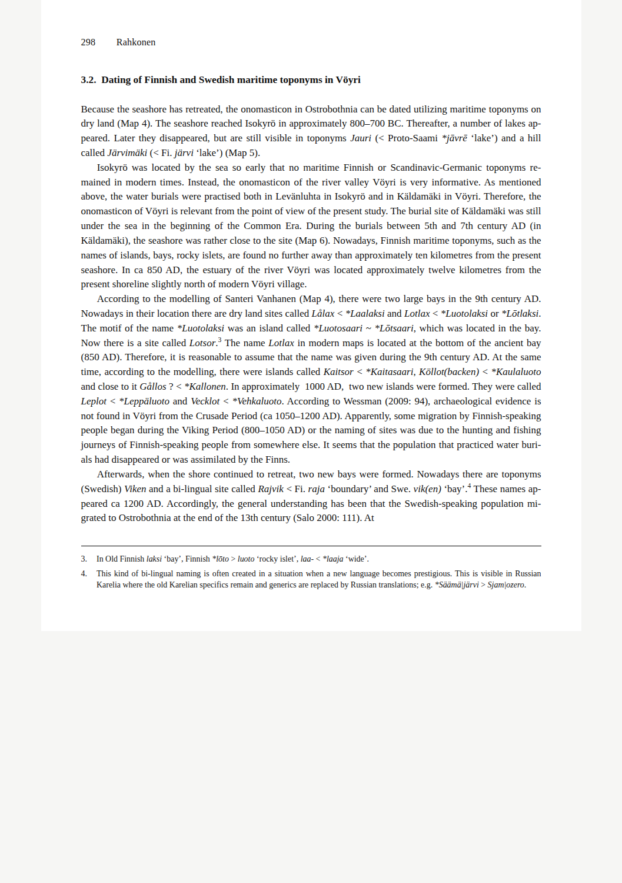298 Rahkonen
3.2. Dating of Finnish and Swedish maritime toponyms in Vöyri
Because the seashore has retreated, the onomasticon in Ostrobothnia can be dated utilizing maritime toponyms on dry land (Map 4). The seashore reached Isokyrö in approximately 800–700 BC. Thereafter, a number of lakes appeared. Later they disappeared, but are still visible in toponyms Jauri (< Proto-Saami *jāvrē ‘lake’) and a hill called Järvimäki (< Fi. järvi ‘lake’) (Map 5).
Isokyrö was located by the sea so early that no maritime Finnish or Scandinavic-Germanic toponyms remained in modern times. Instead, the onomasticon of the river valley Vöyri is very informative. As mentioned above, the water burials were practised both in Levänluhta in Isokyrö and in Käldamäki in Vöyri. Therefore, the onomasticon of Vöyri is relevant from the point of view of the present study. The burial site of Käldamäki was still under the sea in the beginning of the Common Era. During the burials between 5th and 7th century AD (in Käldamäki), the seashore was rather close to the site (Map 6). Nowadays, Finnish maritime toponyms, such as the names of islands, bays, rocky islets, are found no further away than approximately ten kilometres from the present seashore. In ca 850 AD, the estuary of the river Vöyri was located approximately twelve kilometres from the present shoreline slightly north of modern Vöyri village.
According to the modelling of Santeri Vanhanen (Map 4), there were two large bays in the 9th century AD. Nowadays in their location there are dry land sites called Lålax < *Laalaksi and Lotlax < *Luotolaksi or *Lōtlaksi. The motif of the name *Luotolaksi was an island called *Luotosaari ~ *Lōtsaari, which was located in the bay. Now there is a site called Lotsor.3 The name Lotlax in modern maps is located at the bottom of the ancient bay (850 AD). Therefore, it is reasonable to assume that the name was given during the 9th century AD. At the same time, according to the modelling, there were islands called Kaitsor < *Kaitasaari, Köllot(backen) < *Kaulaluoto and close to it Gållos ? < *Kallonen. In approximately 1000 AD, two new islands were formed. They were called Leplot < *Leppäluoto and Vecklot < *Vehkaluoto. According to Wessman (2009: 94), archaeological evidence is not found in Vöyri from the Crusade Period (ca 1050–1200 AD). Apparently, some migration by Finnish-speaking people began during the Viking Period (800–1050 AD) or the naming of sites was due to the hunting and fishing journeys of Finnish-speaking people from somewhere else. It seems that the population that practiced water burials had disappeared or was assimilated by the Finns.
Afterwards, when the shore continued to retreat, two new bays were formed. Nowadays there are toponyms (Swedish) Viken and a bi-lingual site called Rajvik < Fi. raja ‘boundary’ and Swe. vik(en) ‘bay’.4 These names appeared ca 1200 AD. Accordingly, the general understanding has been that the Swedish-speaking population migrated to Ostrobothnia at the end of the 13th century (Salo 2000: 111). At
3. In Old Finnish laksi ‘bay’, Finnish *lōto > luoto ‘rocky islet’, laa- < *laaja ‘wide’.
4. This kind of bi-lingual naming is often created in a situation when a new language becomes prestigious. This is visible in Russian Karelia where the old Karelian specifics remain and generics are replaced by Russian translations; e.g. *Säämä|järvi > Sjam|ozero.